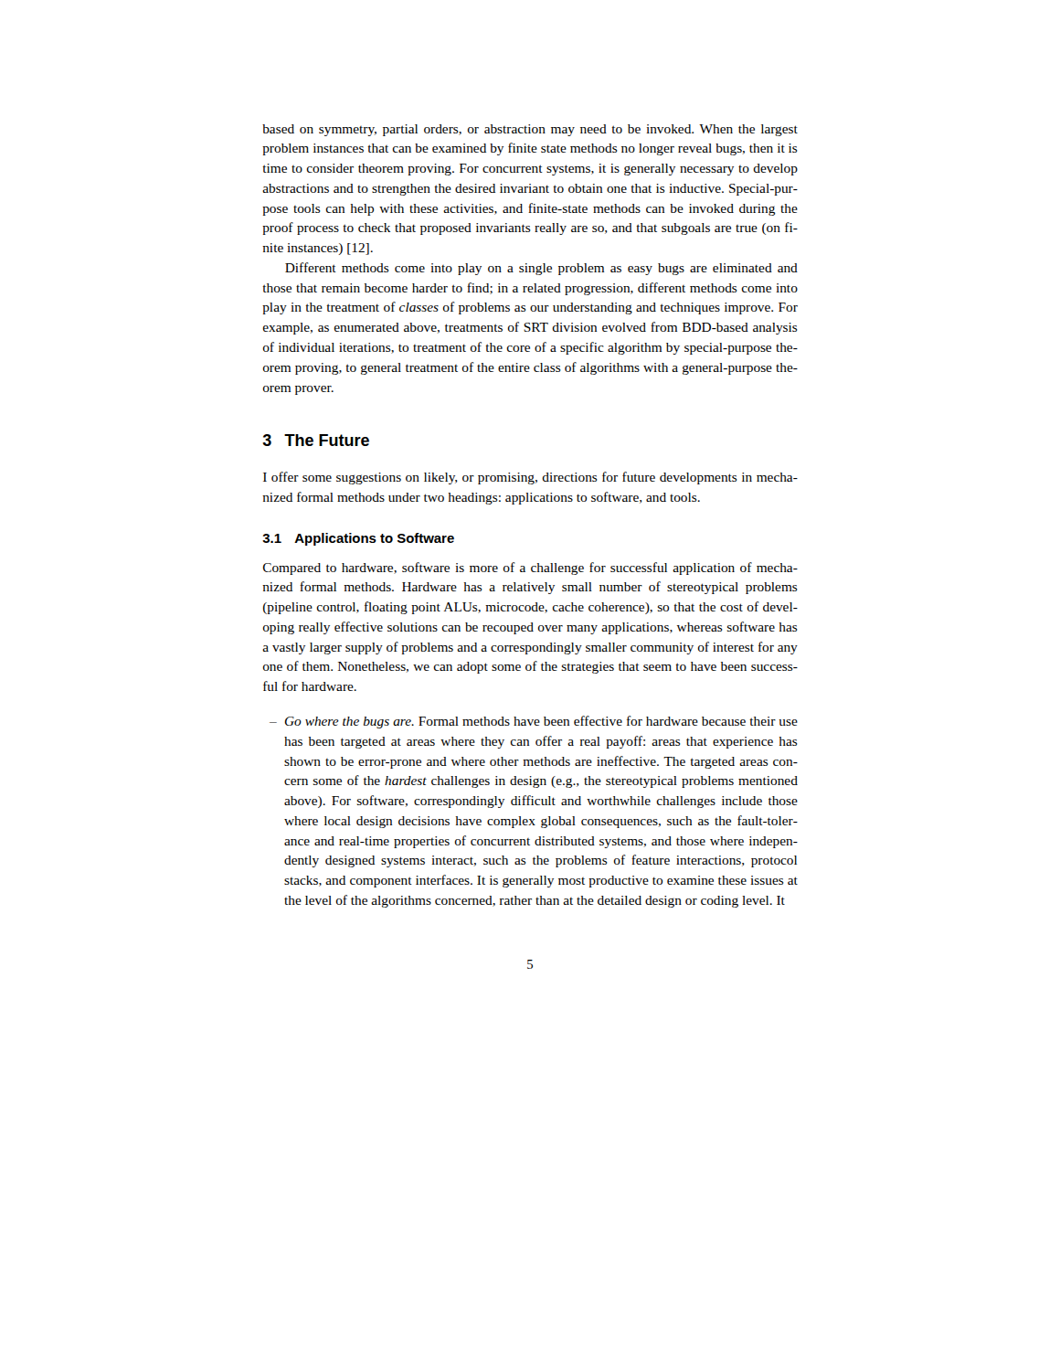based on symmetry, partial orders, or abstraction may need to be invoked. When the largest problem instances that can be examined by finite state methods no longer reveal bugs, then it is time to consider theorem proving. For concurrent systems, it is generally necessary to develop abstractions and to strengthen the desired invariant to obtain one that is inductive. Special-purpose tools can help with these activities, and finite-state methods can be invoked during the proof process to check that proposed invariants really are so, and that subgoals are true (on finite instances) [12].
Different methods come into play on a single problem as easy bugs are eliminated and those that remain become harder to find; in a related progression, different methods come into play in the treatment of classes of problems as our understanding and techniques improve. For example, as enumerated above, treatments of SRT division evolved from BDD-based analysis of individual iterations, to treatment of the core of a specific algorithm by special-purpose theorem proving, to general treatment of the entire class of algorithms with a general-purpose theorem prover.
3 The Future
I offer some suggestions on likely, or promising, directions for future developments in mechanized formal methods under two headings: applications to software, and tools.
3.1 Applications to Software
Compared to hardware, software is more of a challenge for successful application of mechanized formal methods. Hardware has a relatively small number of stereotypical problems (pipeline control, floating point ALUs, microcode, cache coherence), so that the cost of developing really effective solutions can be recouped over many applications, whereas software has a vastly larger supply of problems and a correspondingly smaller community of interest for any one of them. Nonetheless, we can adopt some of the strategies that seem to have been successful for hardware.
Go where the bugs are. Formal methods have been effective for hardware because their use has been targeted at areas where they can offer a real payoff: areas that experience has shown to be error-prone and where other methods are ineffective. The targeted areas concern some of the hardest challenges in design (e.g., the stereotypical problems mentioned above). For software, correspondingly difficult and worthwhile challenges include those where local design decisions have complex global consequences, such as the fault-tolerance and real-time properties of concurrent distributed systems, and those where independently designed systems interact, such as the problems of feature interactions, protocol stacks, and component interfaces. It is generally most productive to examine these issues at the level of the algorithms concerned, rather than at the detailed design or coding level. It
5